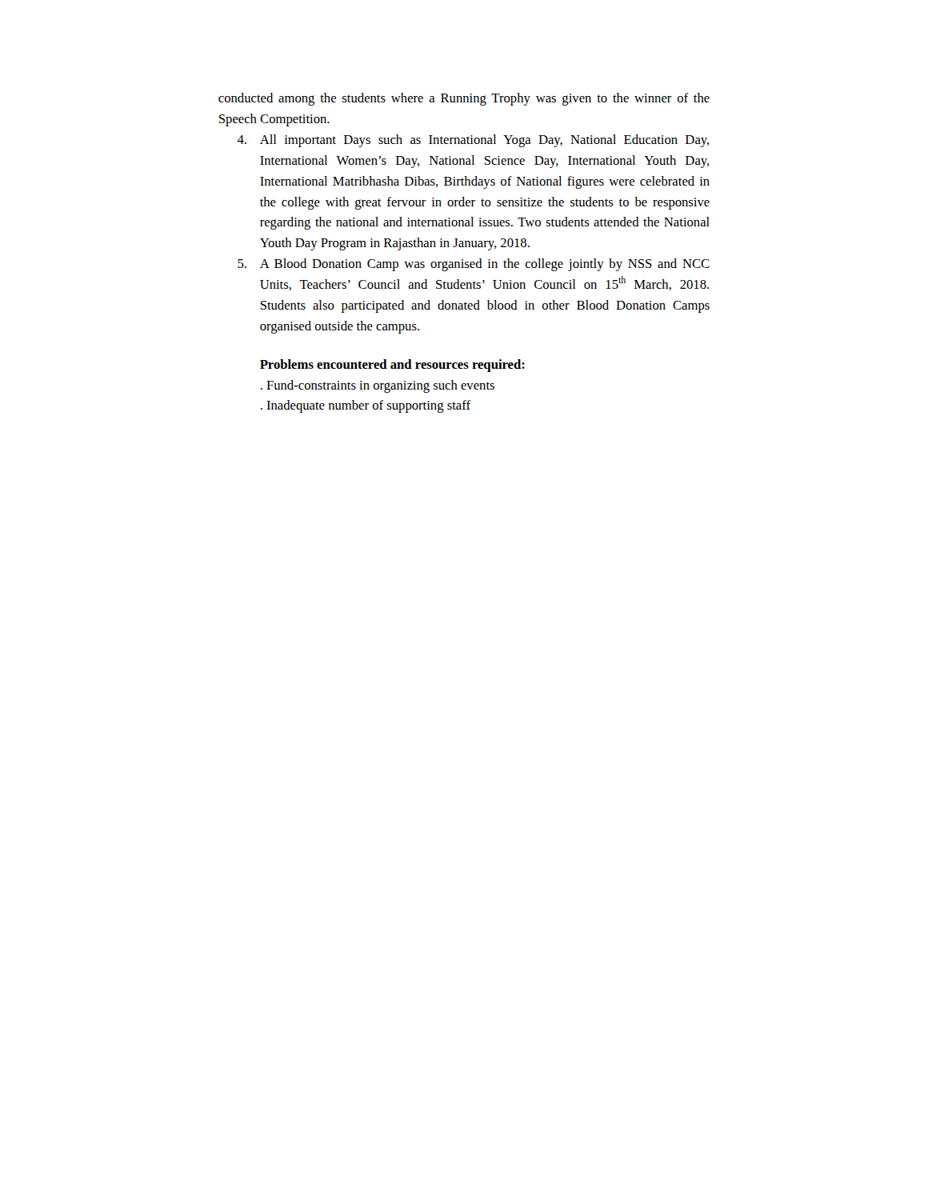conducted among the students where a Running Trophy was given to the winner of the Speech Competition.
All important Days such as International Yoga Day, National Education Day, International Women’s Day, National Science Day, International Youth Day, International Matribhasha Dibas, Birthdays of National figures were celebrated in the college with great fervour in order to sensitize the students to be responsive regarding the national and international issues. Two students attended the National Youth Day Program in Rajasthan in January, 2018.
A Blood Donation Camp was organised in the college jointly by NSS and NCC Units, Teachers’ Council and Students’ Union Council on 15th March, 2018. Students also participated and donated blood in other Blood Donation Camps organised outside the campus.
Problems encountered and resources required:
. Fund-constraints in organizing such events
. Inadequate number of supporting staff